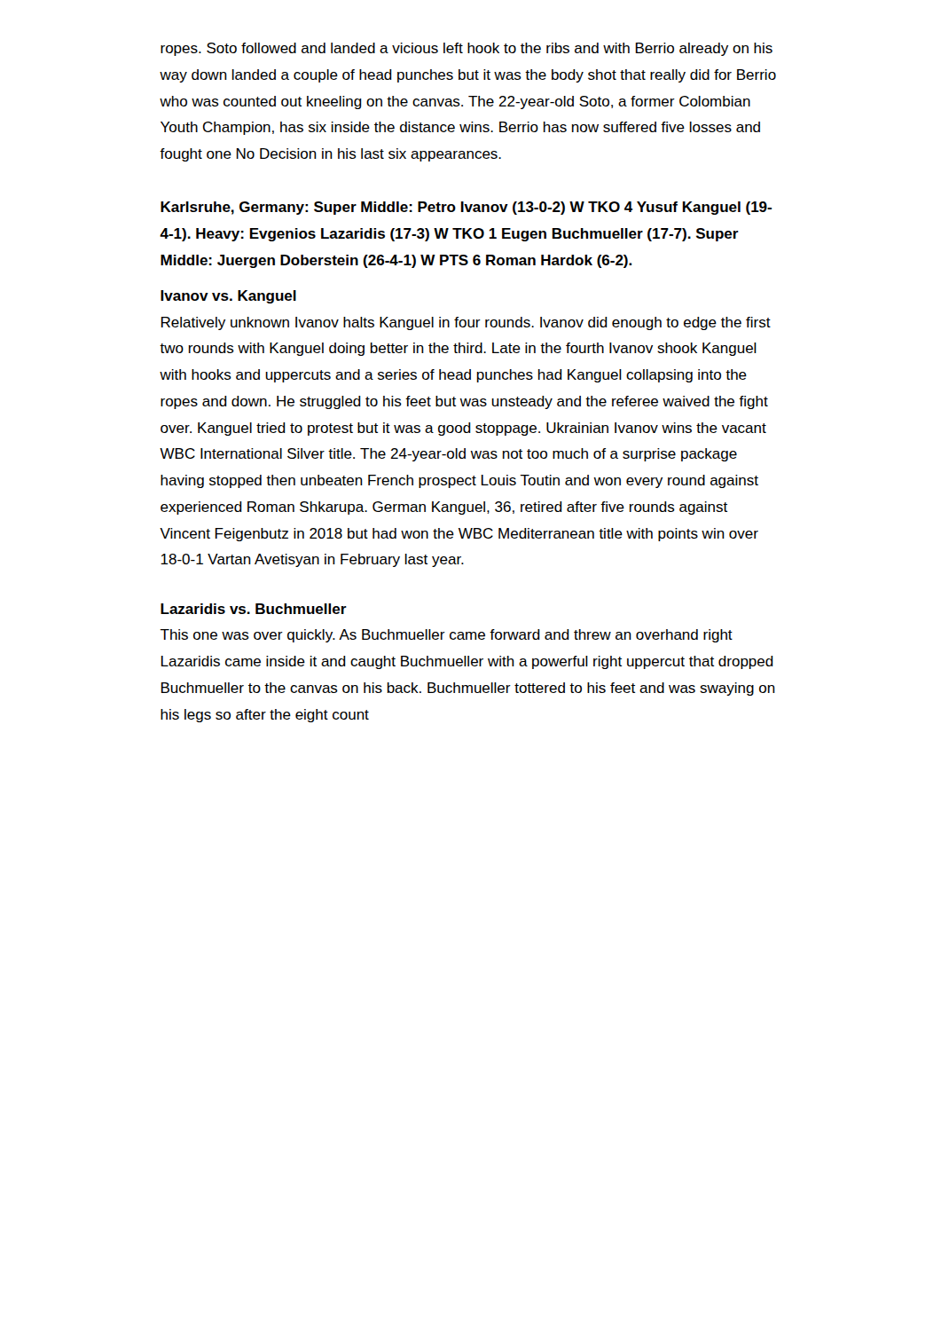ropes. Soto followed and landed a vicious left hook to the ribs and with Berrio already on his way down landed a couple of head punches but it was the body shot that really did for Berrio who was counted out kneeling on the canvas. The 22-year-old Soto, a former Colombian Youth Champion, has six inside the distance wins. Berrio has now suffered five losses and fought one No Decision in his last six appearances.
Karlsruhe, Germany: Super Middle: Petro Ivanov (13-0-2) W TKO 4 Yusuf Kanguel (19-4-1). Heavy: Evgenios Lazaridis (17-3) W TKO 1 Eugen Buchmueller (17-7). Super Middle: Juergen Doberstein (26-4-1) W PTS 6 Roman Hardok (6-2).
Ivanov vs. Kanguel
Relatively unknown Ivanov halts Kanguel in four rounds. Ivanov did enough to edge the first two rounds with Kanguel doing better in the third. Late in the fourth Ivanov shook Kanguel with hooks and uppercuts and a series of head punches had Kanguel collapsing into the ropes and down. He struggled to his feet but was unsteady and the referee waived the fight over. Kanguel tried to protest but it was a good stoppage. Ukrainian Ivanov wins the vacant WBC International Silver title. The 24-year-old was not too much of a surprise package having stopped then unbeaten French prospect Louis Toutin and won every round against experienced Roman Shkarupa. German Kanguel, 36, retired after five rounds against Vincent Feigenbutz in 2018 but had won the WBC Mediterranean title with points win over 18-0-1 Vartan Avetisyan in February last year.
Lazaridis vs. Buchmueller
This one was over quickly. As Buchmueller came forward and threw an overhand right Lazaridis came inside it and caught Buchmueller with a powerful right uppercut that dropped Buchmueller to the canvas on his back. Buchmueller tottered to his feet and was swaying on his legs so after the eight count